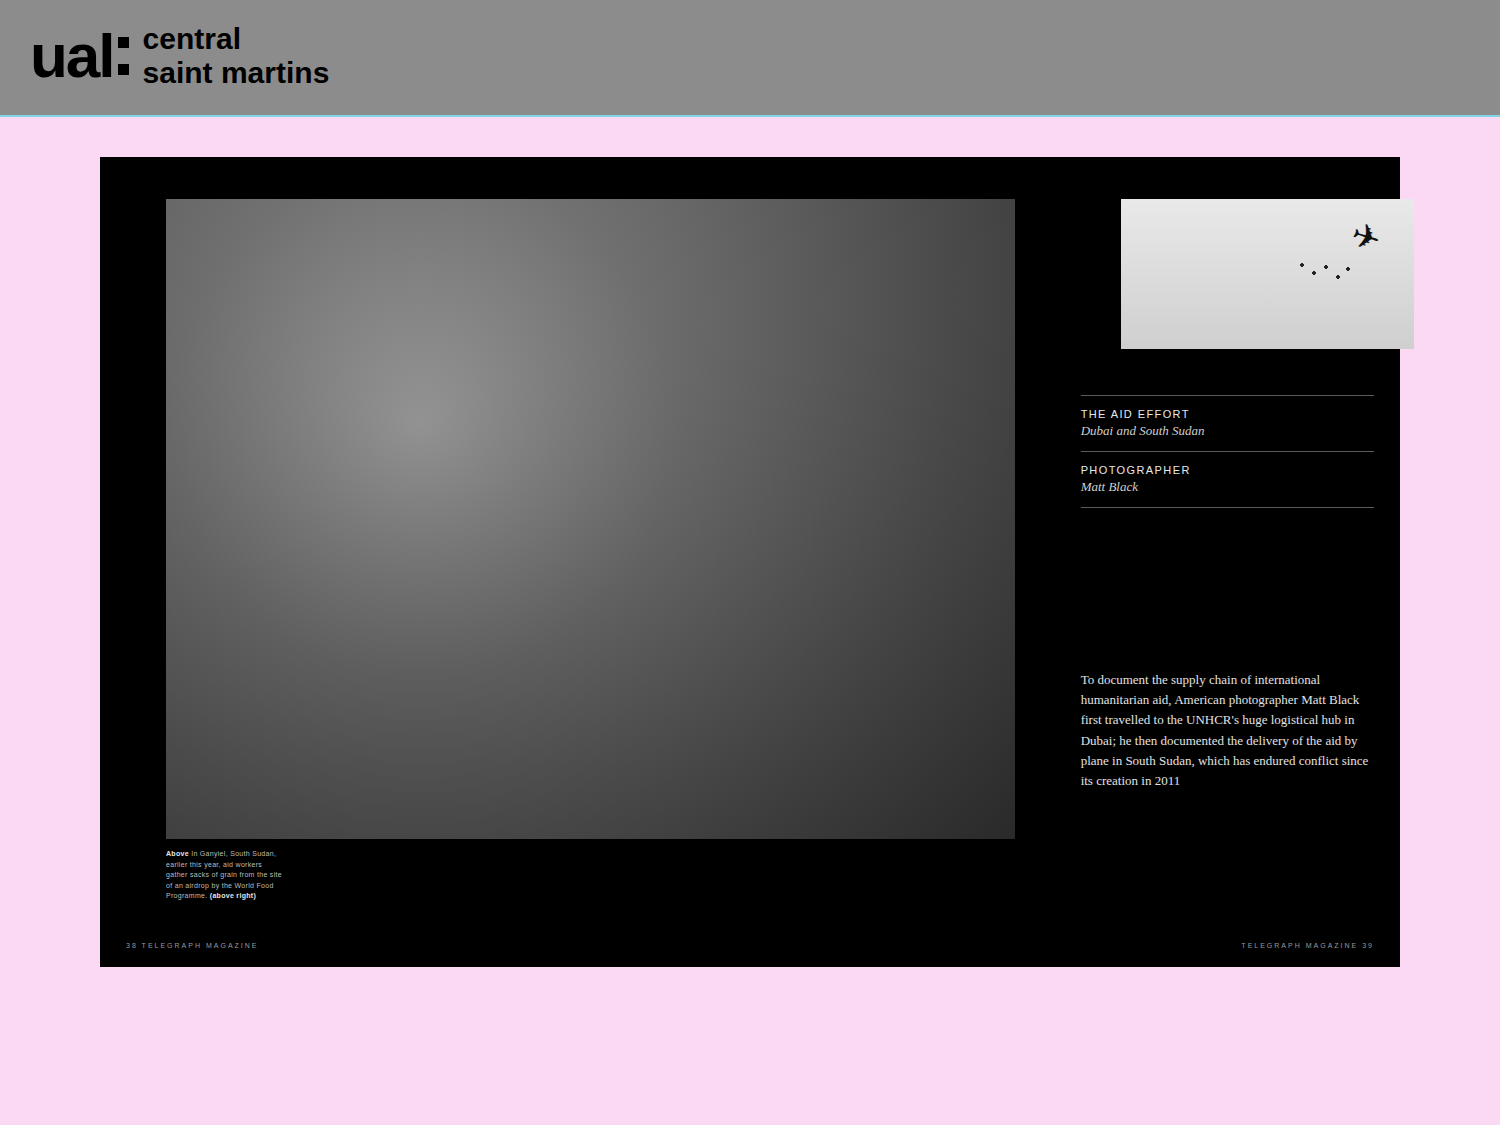ual central
saint martins
Above In Ganyiel, South Sudan, earlier this year, aid workers gather sacks of grain from the site of an airdrop by the World Food Programme. (above right)
✈
The Aid Effort
Dubai and South Sudan
Photographer
Matt Black
To document the supply chain of international humanitarian aid, American photographer Matt Black first travelled to the UNHCR's huge logistical hub in Dubai; he then documented the delivery of the aid by plane in South Sudan, which has endured conflict since its creation in 2011
38 Telegraph Magazine Telegraph Magazine 39